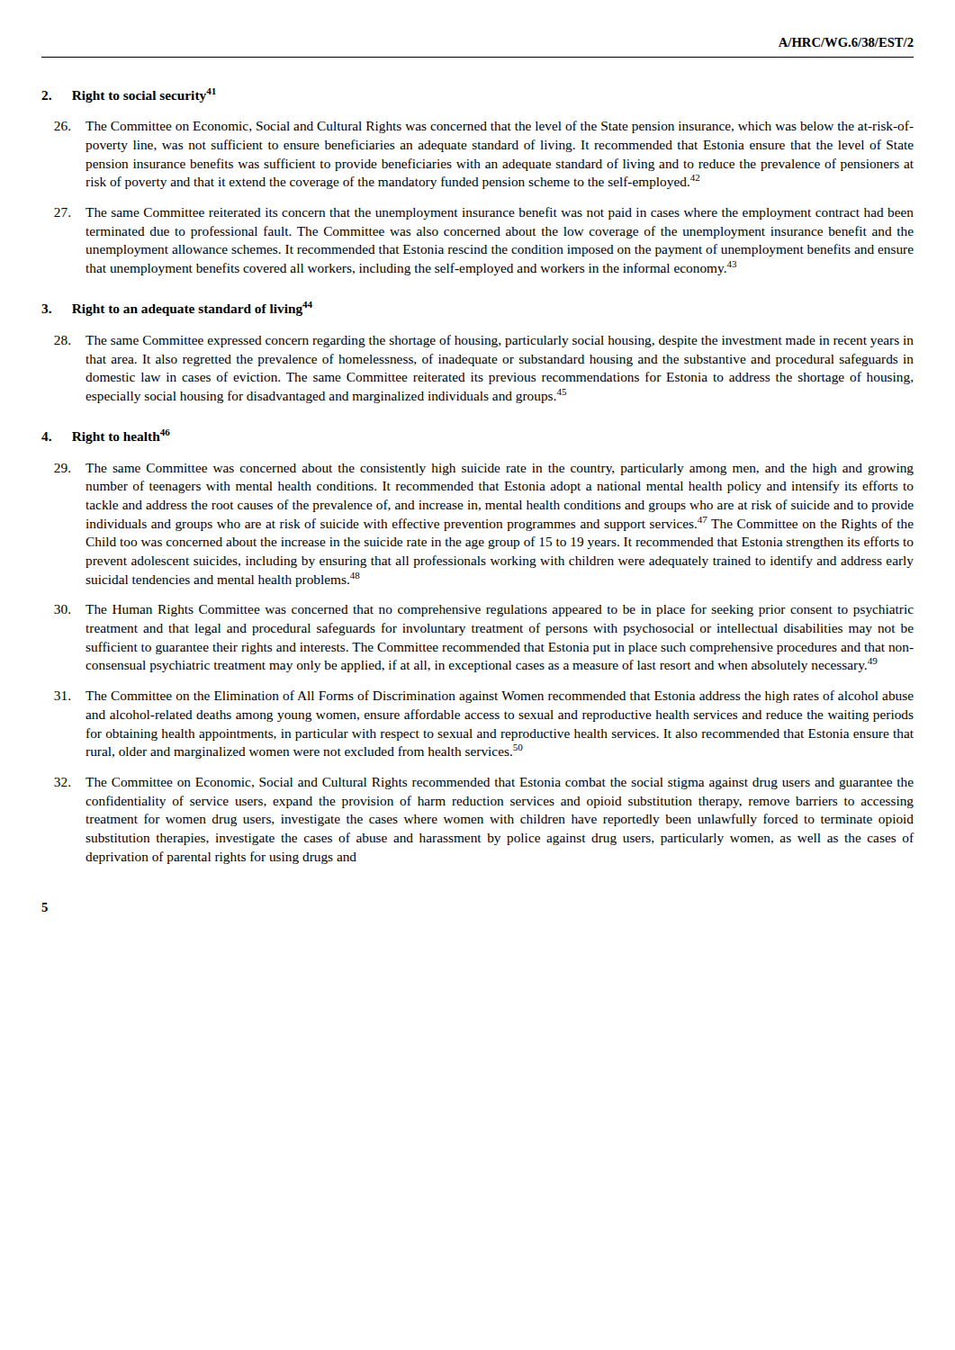A/HRC/WG.6/38/EST/2
2. Right to social security41
26. The Committee on Economic, Social and Cultural Rights was concerned that the level of the State pension insurance, which was below the at-risk-of-poverty line, was not sufficient to ensure beneficiaries an adequate standard of living. It recommended that Estonia ensure that the level of State pension insurance benefits was sufficient to provide beneficiaries with an adequate standard of living and to reduce the prevalence of pensioners at risk of poverty and that it extend the coverage of the mandatory funded pension scheme to the self-employed.42
27. The same Committee reiterated its concern that the unemployment insurance benefit was not paid in cases where the employment contract had been terminated due to professional fault. The Committee was also concerned about the low coverage of the unemployment insurance benefit and the unemployment allowance schemes. It recommended that Estonia rescind the condition imposed on the payment of unemployment benefits and ensure that unemployment benefits covered all workers, including the self-employed and workers in the informal economy.43
3. Right to an adequate standard of living44
28. The same Committee expressed concern regarding the shortage of housing, particularly social housing, despite the investment made in recent years in that area. It also regretted the prevalence of homelessness, of inadequate or substandard housing and the substantive and procedural safeguards in domestic law in cases of eviction. The same Committee reiterated its previous recommendations for Estonia to address the shortage of housing, especially social housing for disadvantaged and marginalized individuals and groups.45
4. Right to health46
29. The same Committee was concerned about the consistently high suicide rate in the country, particularly among men, and the high and growing number of teenagers with mental health conditions. It recommended that Estonia adopt a national mental health policy and intensify its efforts to tackle and address the root causes of the prevalence of, and increase in, mental health conditions and groups who are at risk of suicide and to provide individuals and groups who are at risk of suicide with effective prevention programmes and support services.47 The Committee on the Rights of the Child too was concerned about the increase in the suicide rate in the age group of 15 to 19 years. It recommended that Estonia strengthen its efforts to prevent adolescent suicides, including by ensuring that all professionals working with children were adequately trained to identify and address early suicidal tendencies and mental health problems.48
30. The Human Rights Committee was concerned that no comprehensive regulations appeared to be in place for seeking prior consent to psychiatric treatment and that legal and procedural safeguards for involuntary treatment of persons with psychosocial or intellectual disabilities may not be sufficient to guarantee their rights and interests. The Committee recommended that Estonia put in place such comprehensive procedures and that non-consensual psychiatric treatment may only be applied, if at all, in exceptional cases as a measure of last resort and when absolutely necessary.49
31. The Committee on the Elimination of All Forms of Discrimination against Women recommended that Estonia address the high rates of alcohol abuse and alcohol-related deaths among young women, ensure affordable access to sexual and reproductive health services and reduce the waiting periods for obtaining health appointments, in particular with respect to sexual and reproductive health services. It also recommended that Estonia ensure that rural, older and marginalized women were not excluded from health services.50
32. The Committee on Economic, Social and Cultural Rights recommended that Estonia combat the social stigma against drug users and guarantee the confidentiality of service users, expand the provision of harm reduction services and opioid substitution therapy, remove barriers to accessing treatment for women drug users, investigate the cases where women with children have reportedly been unlawfully forced to terminate opioid substitution therapies, investigate the cases of abuse and harassment by police against drug users, particularly women, as well as the cases of deprivation of parental rights for using drugs and
5